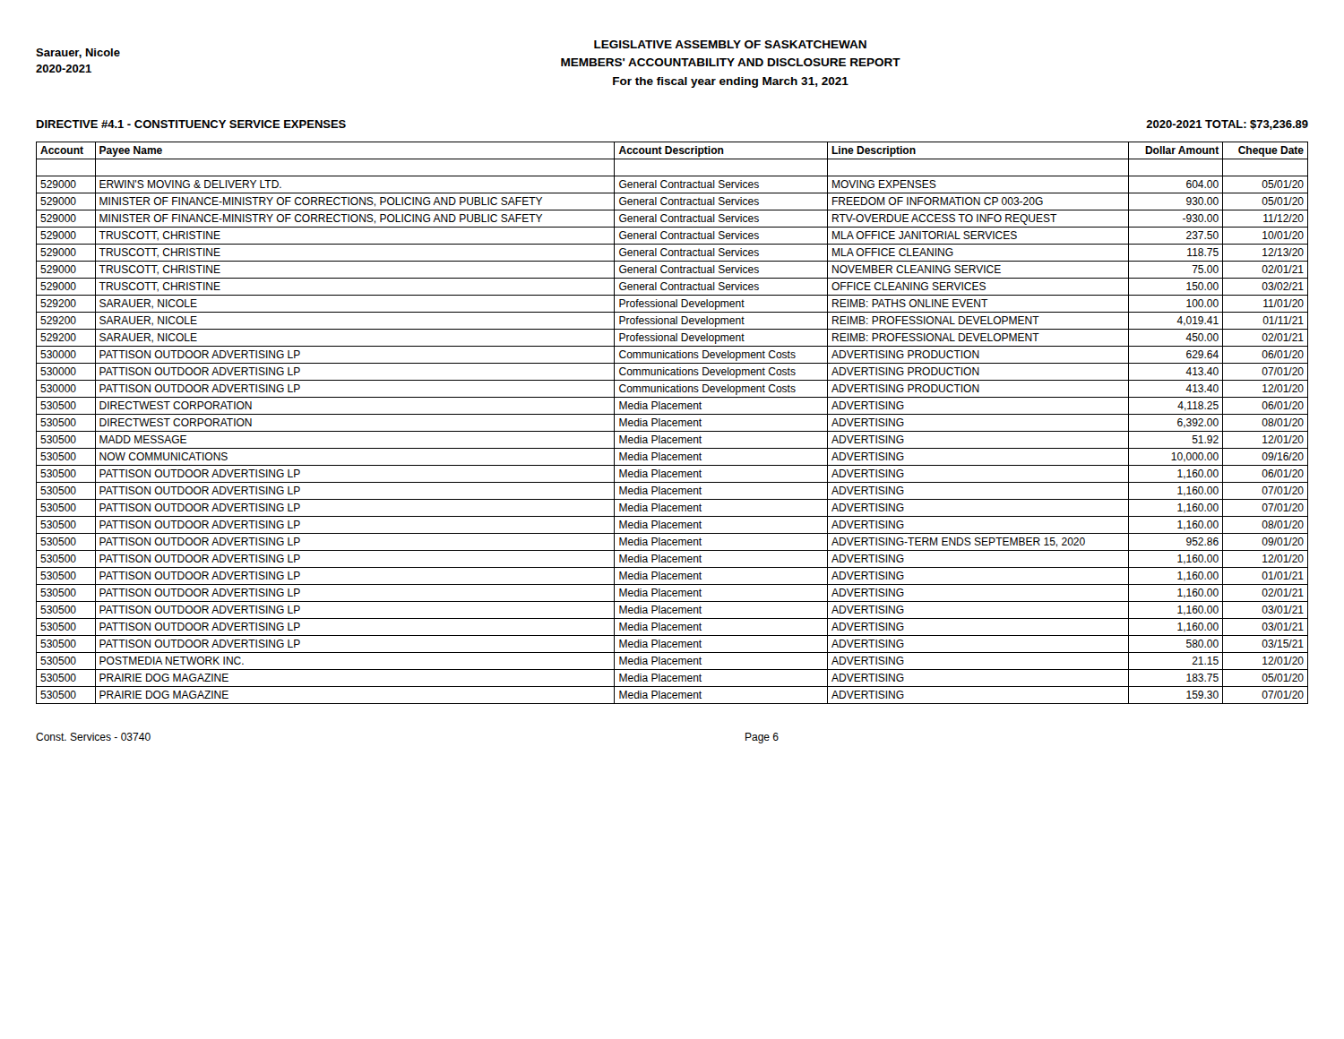Sarauer, Nicole
2020-2021
LEGISLATIVE ASSEMBLY OF SASKATCHEWAN
MEMBERS' ACCOUNTABILITY AND DISCLOSURE REPORT
For the fiscal year ending March 31, 2021
DIRECTIVE #4.1 - CONSTITUENCY SERVICE EXPENSES
2020-2021 TOTAL: $73,236.89
| Account | Payee Name | Account Description | Line Description | Dollar Amount | Cheque Date |
| --- | --- | --- | --- | --- | --- |
| 529000 | ERWIN'S MOVING & DELIVERY LTD. | General Contractual Services | MOVING EXPENSES | 604.00 | 05/01/20 |
| 529000 | MINISTER OF FINANCE-MINISTRY OF CORRECTIONS, POLICING AND PUBLIC SAFETY | General Contractual Services | FREEDOM OF INFORMATION CP 003-20G | 930.00 | 05/01/20 |
| 529000 | MINISTER OF FINANCE-MINISTRY OF CORRECTIONS, POLICING AND PUBLIC SAFETY | General Contractual Services | RTV-OVERDUE ACCESS TO INFO REQUEST | -930.00 | 11/12/20 |
| 529000 | TRUSCOTT, CHRISTINE | General Contractual Services | MLA OFFICE JANITORIAL SERVICES | 237.50 | 10/01/20 |
| 529000 | TRUSCOTT, CHRISTINE | General Contractual Services | MLA OFFICE CLEANING | 118.75 | 12/13/20 |
| 529000 | TRUSCOTT, CHRISTINE | General Contractual Services | NOVEMBER CLEANING SERVICE | 75.00 | 02/01/21 |
| 529000 | TRUSCOTT, CHRISTINE | General Contractual Services | OFFICE CLEANING SERVICES | 150.00 | 03/02/21 |
| 529200 | SARAUER, NICOLE | Professional Development | REIMB: PATHS ONLINE EVENT | 100.00 | 11/01/20 |
| 529200 | SARAUER, NICOLE | Professional Development | REIMB: PROFESSIONAL DEVELOPMENT | 4,019.41 | 01/11/21 |
| 529200 | SARAUER, NICOLE | Professional Development | REIMB: PROFESSIONAL DEVELOPMENT | 450.00 | 02/01/21 |
| 530000 | PATTISON OUTDOOR ADVERTISING LP | Communications Development Costs | ADVERTISING PRODUCTION | 629.64 | 06/01/20 |
| 530000 | PATTISON OUTDOOR ADVERTISING LP | Communications Development Costs | ADVERTISING PRODUCTION | 413.40 | 07/01/20 |
| 530000 | PATTISON OUTDOOR ADVERTISING LP | Communications Development Costs | ADVERTISING PRODUCTION | 413.40 | 12/01/20 |
| 530500 | DIRECTWEST CORPORATION | Media Placement | ADVERTISING | 4,118.25 | 06/01/20 |
| 530500 | DIRECTWEST CORPORATION | Media Placement | ADVERTISING | 6,392.00 | 08/01/20 |
| 530500 | MADD MESSAGE | Media Placement | ADVERTISING | 51.92 | 12/01/20 |
| 530500 | NOW COMMUNICATIONS | Media Placement | ADVERTISING | 10,000.00 | 09/16/20 |
| 530500 | PATTISON OUTDOOR ADVERTISING LP | Media Placement | ADVERTISING | 1,160.00 | 06/01/20 |
| 530500 | PATTISON OUTDOOR ADVERTISING LP | Media Placement | ADVERTISING | 1,160.00 | 07/01/20 |
| 530500 | PATTISON OUTDOOR ADVERTISING LP | Media Placement | ADVERTISING | 1,160.00 | 07/01/20 |
| 530500 | PATTISON OUTDOOR ADVERTISING LP | Media Placement | ADVERTISING | 1,160.00 | 08/01/20 |
| 530500 | PATTISON OUTDOOR ADVERTISING LP | Media Placement | ADVERTISING-TERM ENDS SEPTEMBER 15, 2020 | 952.86 | 09/01/20 |
| 530500 | PATTISON OUTDOOR ADVERTISING LP | Media Placement | ADVERTISING | 1,160.00 | 12/01/20 |
| 530500 | PATTISON OUTDOOR ADVERTISING LP | Media Placement | ADVERTISING | 1,160.00 | 01/01/21 |
| 530500 | PATTISON OUTDOOR ADVERTISING LP | Media Placement | ADVERTISING | 1,160.00 | 02/01/21 |
| 530500 | PATTISON OUTDOOR ADVERTISING LP | Media Placement | ADVERTISING | 1,160.00 | 03/01/21 |
| 530500 | PATTISON OUTDOOR ADVERTISING LP | Media Placement | ADVERTISING | 1,160.00 | 03/01/21 |
| 530500 | PATTISON OUTDOOR ADVERTISING LP | Media Placement | ADVERTISING | 580.00 | 03/15/21 |
| 530500 | POSTMEDIA NETWORK INC. | Media Placement | ADVERTISING | 21.15 | 12/01/20 |
| 530500 | PRAIRIE DOG MAGAZINE | Media Placement | ADVERTISING | 183.75 | 05/01/20 |
| 530500 | PRAIRIE DOG MAGAZINE | Media Placement | ADVERTISING | 159.30 | 07/01/20 |
Const. Services - 03740
Page 6